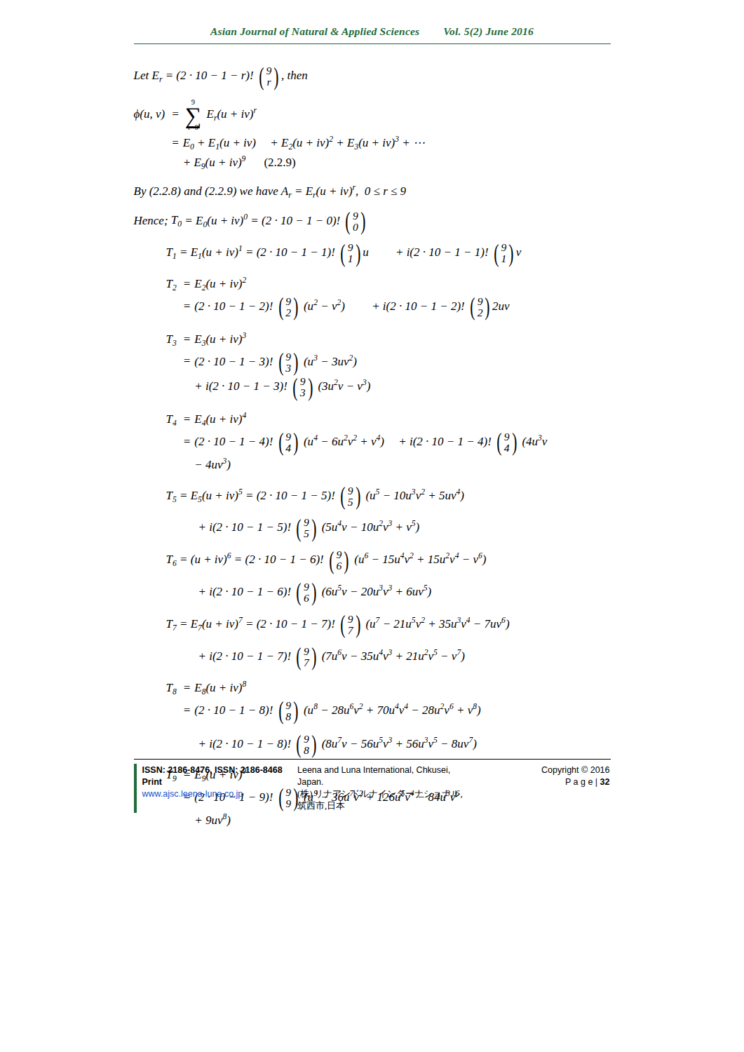Asian Journal of Natural & Applied Sciences Vol. 5(2) June 2016
Let Er = (2 · 10 − 1 − r)! (9
r), then
| ϕ(u, v) | = | 9 ∑ r=0 E r (u + iv) r |
| | = | E 0 + E 1 (u + iv) + E 2 (u + iv) 2 + E 3 (u + iv) 3 + ⋯ |
| | | + E 9 (u + iv) 9 (2.2.9) |
By (2.2.8) and (2.2.9) we have Ar = Er(u + iv)r, 0 ≤ r ≤ 9
Hence; T0 = E0(u + iv)0 = (2 · 10 − 1 − 0)! (9
0)
T1 = E1(u + iv)1 = (2 · 10 − 1 − 1)! (9
1) u + i(2 · 10 − 1 − 1)! (9
1) v
| T 2 | = | E 2 (u + iv) 2 |
| | = | (2 · 10 − 1 − 2)! ( 9 2 ) (u 2 − v 2 ) + i(2 · 10 − 1 − 2)! ( 9 2 ) 2uv |
| T 3 | = | E 3 (u + iv) 3 |
| | = | (2 · 10 − 1 − 3)! ( 9 3 ) (u 3 − 3uv 2 ) |
| | | + i(2 · 10 − 1 − 3)! ( 9 3 ) (3u 2 v − v 3 ) |
| T 4 | = | E 4 (u + iv) 4 |
| | = | (2 · 10 − 1 − 4)! ( 9 4 ) (u 4 − 6u 2 v 2 + v 4 ) + i(2 · 10 − 1 − 4)! ( 9 4 ) (4u 3 v |
| | | − 4uv 3 ) |
T5 = E5(u + iv)5 = (2 · 10 − 1 − 5)! (9
5) (u5 − 10u3v2 + 5uv4)
+ i(2 · 10 − 1 − 5)! (9
5) (5u4v − 10u2v3 + v5)
T6 = (u + iv)6 = (2 · 10 − 1 − 6)! (9
6) (u6 − 15u4v2 + 15u2v4 − v6)
+ i(2 · 10 − 1 − 6)! (9
6) (6u5v − 20u3v3 + 6uv5)
T7 = E7(u + iv)7 = (2 · 10 − 1 − 7)! (9
7) (u7 − 21u5v2 + 35u3v4 − 7uv6)
+ i(2 · 10 − 1 − 7)! (9
7) (7u6v − 35u4v3 + 21u2v5 − v7)
| T 8 | = | E 8 (u + iv) 8 |
| | = | (2 · 10 − 1 − 8)! ( 9 8 ) (u 8 − 28u 6 v 2 + 70u 4 v 4 − 28u 2 v 6 + v 8 ) |
+ i(2 · 10 − 1 − 8)! (9
8) (8u7v − 56u5v3 + 56u3v5 − 8uv7)
| T 9 | = | E 9 (u + iv) 9 |
| | = | (2 · 10 − 1 − 9)! ( 9 9 ) (u 9 − 36u 7 v 2 + 126u 5 v 4 − 84u 3 v 6 |
| | | + 9uv 8 ) |
| ISSN: 2186-8476, ISSN: 2186-8468 Print www.ajsc.leena-luna.co.jp | Leena and Luna International, Chkusei, Japan. (株) リナアンドルナインターナショナル,筑西市,日本 | Copyright © 2016 P a g e / 32 |